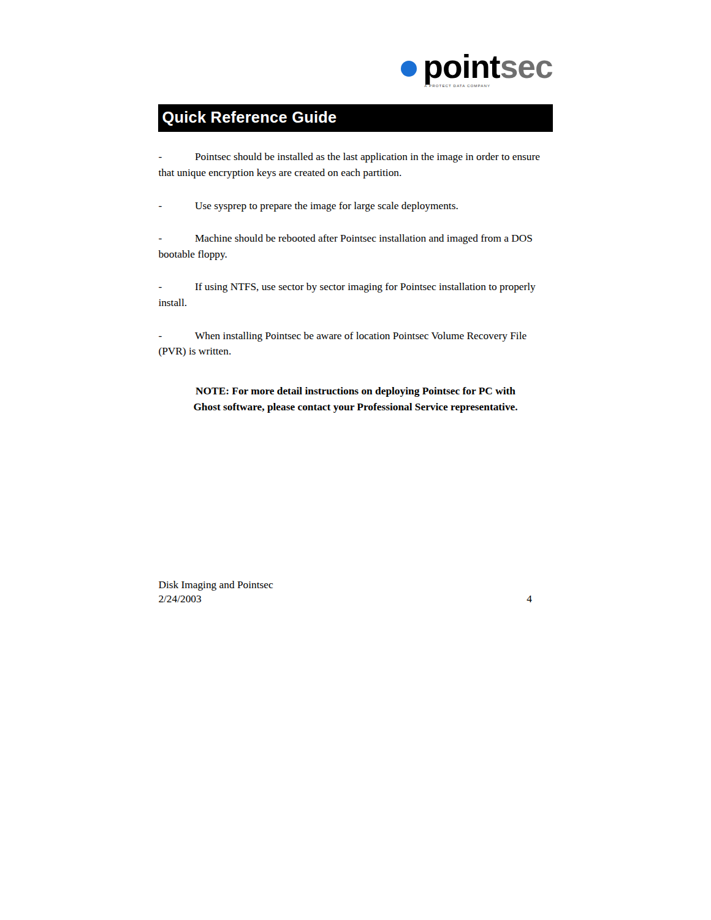pointsec
A PROTECT DATA COMPANY
Quick Reference Guide
-Pointsec should be installed as the last application in the image in order to ensure that unique encryption keys are created on each partition.
-Use sysprep to prepare the image for large scale deployments.
-Machine should be rebooted after Pointsec installation and imaged from a DOS bootable floppy.
-If using NTFS, use sector by sector imaging for Pointsec installation to properly install.
-When installing Pointsec be aware of location Pointsec Volume Recovery File (PVR) is written.
NOTE: For more detail instructions on deploying Pointsec for PC with Ghost software, please contact your Professional Service representative.
Disk Imaging and Pointsec
2/24/2003
4